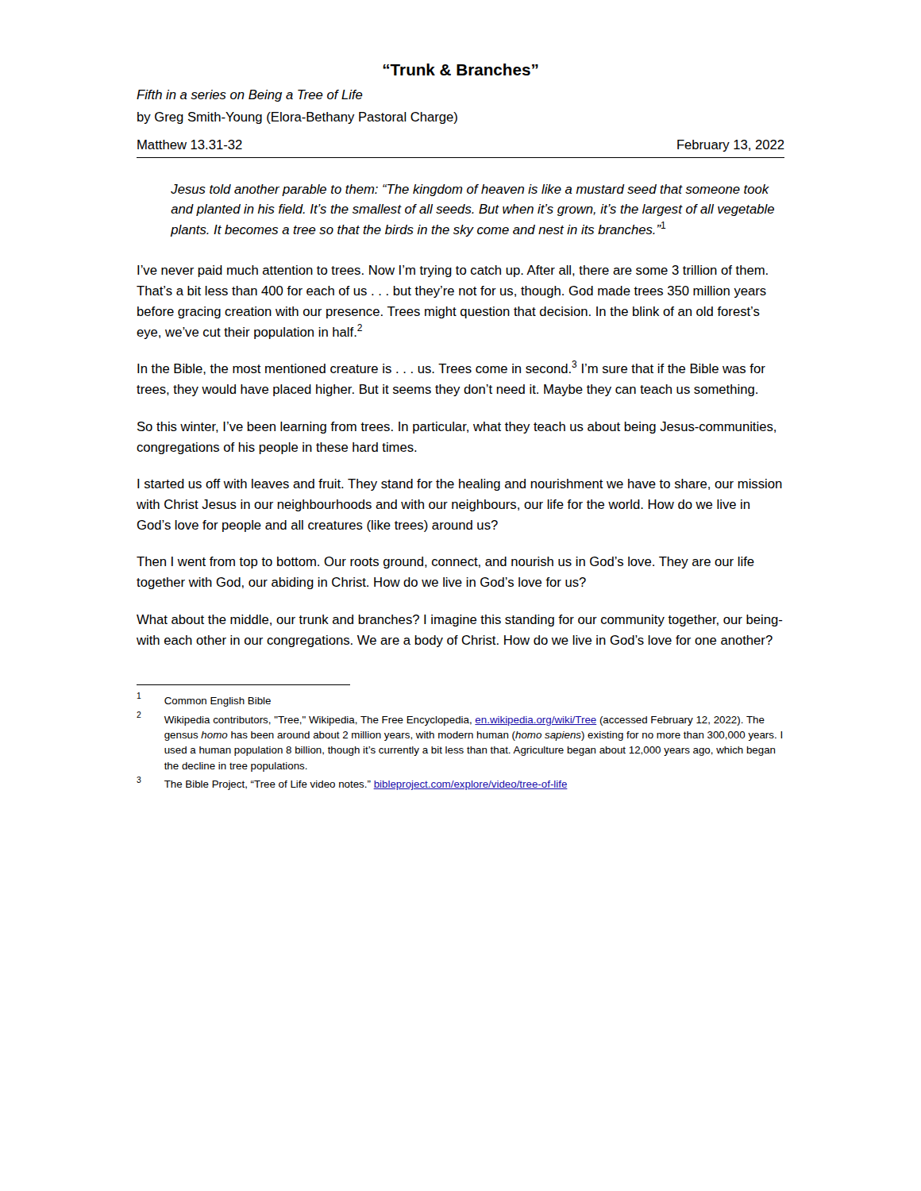“Trunk & Branches”
Fifth in a series on Being a Tree of Life
by Greg Smith-Young (Elora-Bethany Pastoral Charge)
Matthew 13.31-32 February 13, 2022
Jesus told another parable to them: “The kingdom of heaven is like a mustard seed that someone took and planted in his field. It’s the smallest of all seeds. But when it’s grown, it’s the largest of all vegetable plants. It becomes a tree so that the birds in the sky come and nest in its branches.”1
I’ve never paid much attention to trees. Now I’m trying to catch up. After all, there are some 3 trillion of them. That’s a bit less than 400 for each of us . . . but they’re not for us, though. God made trees 350 million years before gracing creation with our presence. Trees might question that decision. In the blink of an old forest’s eye, we’ve cut their population in half.2
In the Bible, the most mentioned creature is . . . us. Trees come in second.3 I’m sure that if the Bible was for trees, they would have placed higher. But it seems they don’t need it. Maybe they can teach us something.
So this winter, I’ve been learning from trees. In particular, what they teach us about being Jesus-communities, congregations of his people in these hard times.
I started us off with leaves and fruit. They stand for the healing and nourishment we have to share, our mission with Christ Jesus in our neighbourhoods and with our neighbours, our life for the world. How do we live in God’s love for people and all creatures (like trees) around us?
Then I went from top to bottom. Our roots ground, connect, and nourish us in God’s love. They are our life together with God, our abiding in Christ. How do we live in God’s love for us?
What about the middle, our trunk and branches? I imagine this standing for our community together, our being-with each other in our congregations. We are a body of Christ. How do we live in God’s love for one another?
Common English Bible
Wikipedia contributors, "Tree," Wikipedia, The Free Encyclopedia, en.wikipedia.org/wiki/Tree (accessed February 12, 2022). The gensus homo has been around about 2 million years, with modern human (homo sapiens) existing for no more than 300,000 years. I used a human population 8 billion, though it’s currently a bit less than that. Agriculture began about 12,000 years ago, which began the decline in tree populations.
The Bible Project, “Tree of Life video notes.” bibleproject.com/explore/video/tree-of-life